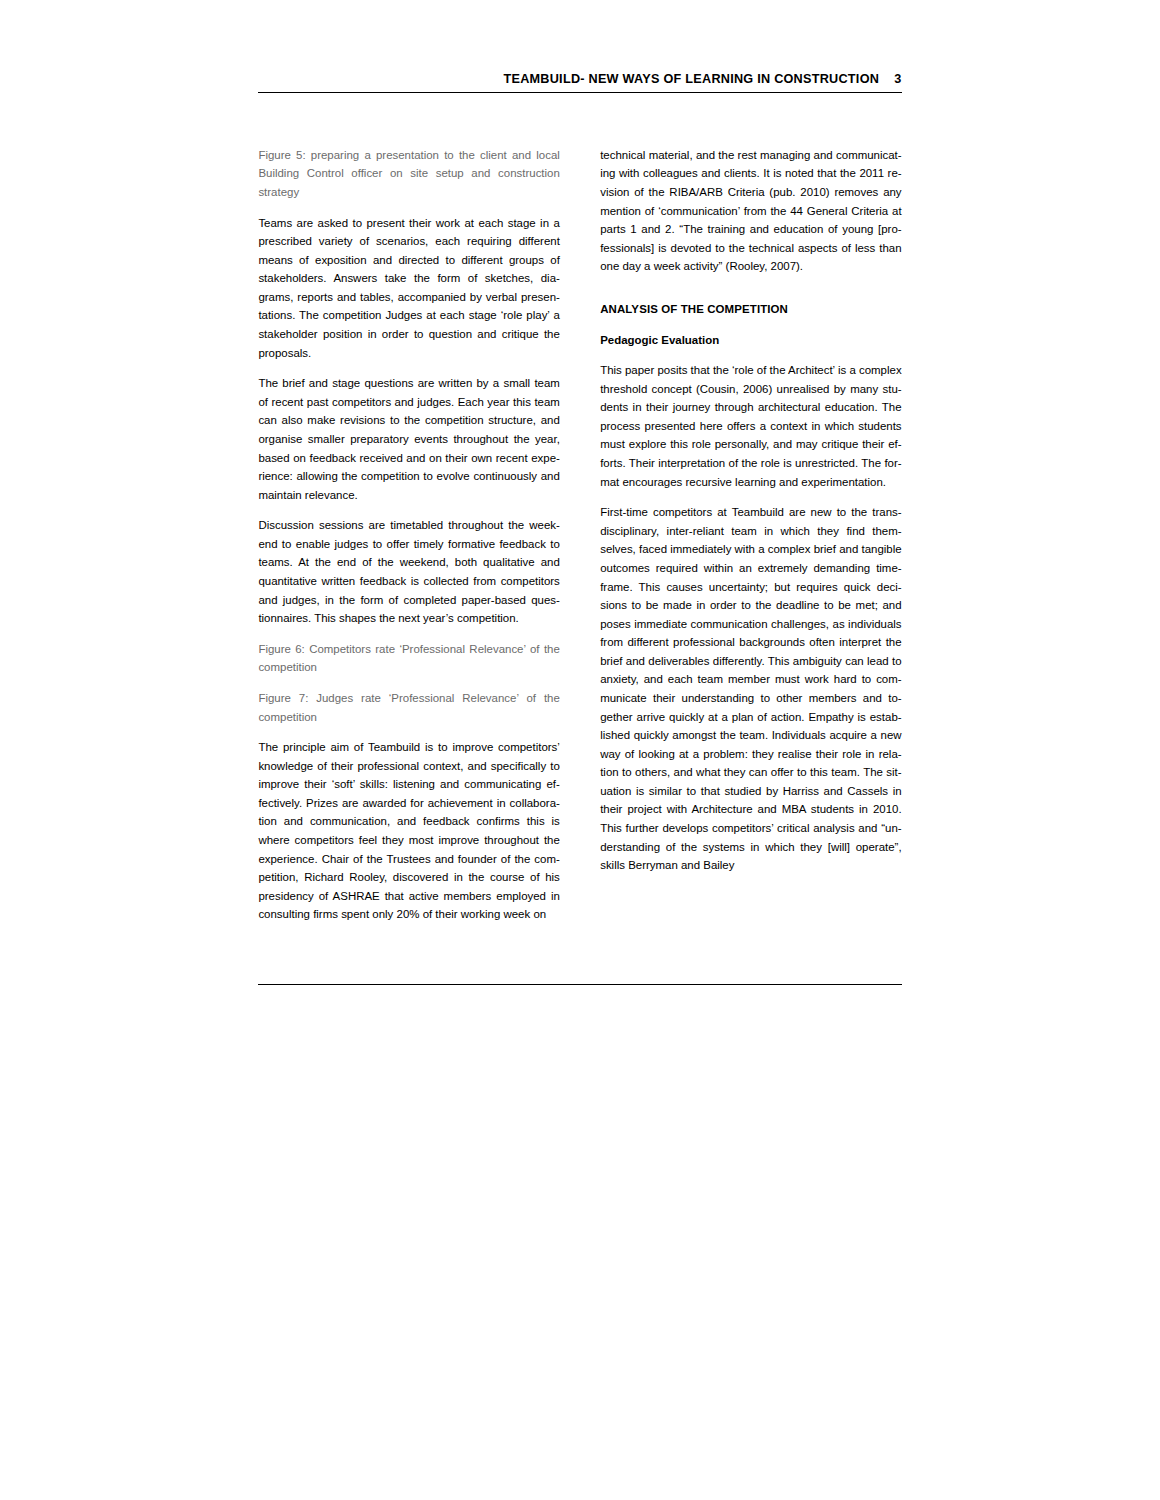TEAMBUILD- NEW WAYS OF LEARNING IN CONSTRUCTION3
Figure 5: preparing a presentation to the client and local Building Control officer on site setup and construction strategy
Teams are asked to present their work at each stage in a prescribed variety of scenarios, each requiring different means of exposition and directed to different groups of stakeholders. Answers take the form of sketches, diagrams, reports and tables, accompanied by verbal presentations. The competition Judges at each stage ‘role play’ a stakeholder position in order to question and critique the proposals.
The brief and stage questions are written by a small team of recent past competitors and judges. Each year this team can also make revisions to the competition structure, and organise smaller preparatory events throughout the year, based on feedback received and on their own recent experience: allowing the competition to evolve continuously and maintain relevance.
Discussion sessions are timetabled throughout the weekend to enable judges to offer timely formative feedback to teams. At the end of the weekend, both qualitative and quantitative written feedback is collected from competitors and judges, in the form of completed paper-based questionnaires. This shapes the next year’s competition.
Figure 6: Competitors rate ‘Professional Relevance’ of the competition
Figure 7: Judges rate ‘Professional Relevance’ of the competition
The principle aim of Teambuild is to improve competitors’ knowledge of their professional context, and specifically to improve their ‘soft’ skills: listening and communicating effectively. Prizes are awarded for achievement in collaboration and communication, and feedback confirms this is where competitors feel they most improve throughout the experience. Chair of the Trustees and founder of the competition, Richard Rooley, discovered in the course of his presidency of ASHRAE that active members employed in consulting firms spent only 20% of their working week on
technical material, and the rest managing and communicating with colleagues and clients. It is noted that the 2011 revision of the RIBA/ARB Criteria (pub. 2010) removes any mention of ‘communication’ from the 44 General Criteria at parts 1 and 2. “The training and education of young [professionals] is devoted to the technical aspects of less than one day a week activity” (Rooley, 2007).
Analysis of the Competition
Pedagogic Evaluation
This paper posits that the ‘role of the Architect’ is a complex threshold concept (Cousin, 2006) unrealised by many students in their journey through architectural education. The process presented here offers a context in which students must explore this role personally, and may critique their efforts. Their interpretation of the role is unrestricted. The format encourages recursive learning and experimentation.
First-time competitors at Teambuild are new to the trans-disciplinary, inter-reliant team in which they find themselves, faced immediately with a complex brief and tangible outcomes required within an extremely demanding timeframe. This causes uncertainty; but requires quick decisions to be made in order to the deadline to be met; and poses immediate communication challenges, as individuals from different professional backgrounds often interpret the brief and deliverables differently. This ambiguity can lead to anxiety, and each team member must work hard to communicate their understanding to other members and together arrive quickly at a plan of action. Empathy is established quickly amongst the team. Individuals acquire a new way of looking at a problem: they realise their role in relation to others, and what they can offer to this team. The situation is similar to that studied by Harriss and Cassels in their project with Architecture and MBA students in 2010. This further develops competitors’ critical analysis and “understanding of the systems in which they [will] operate”, skills Berryman and Bailey